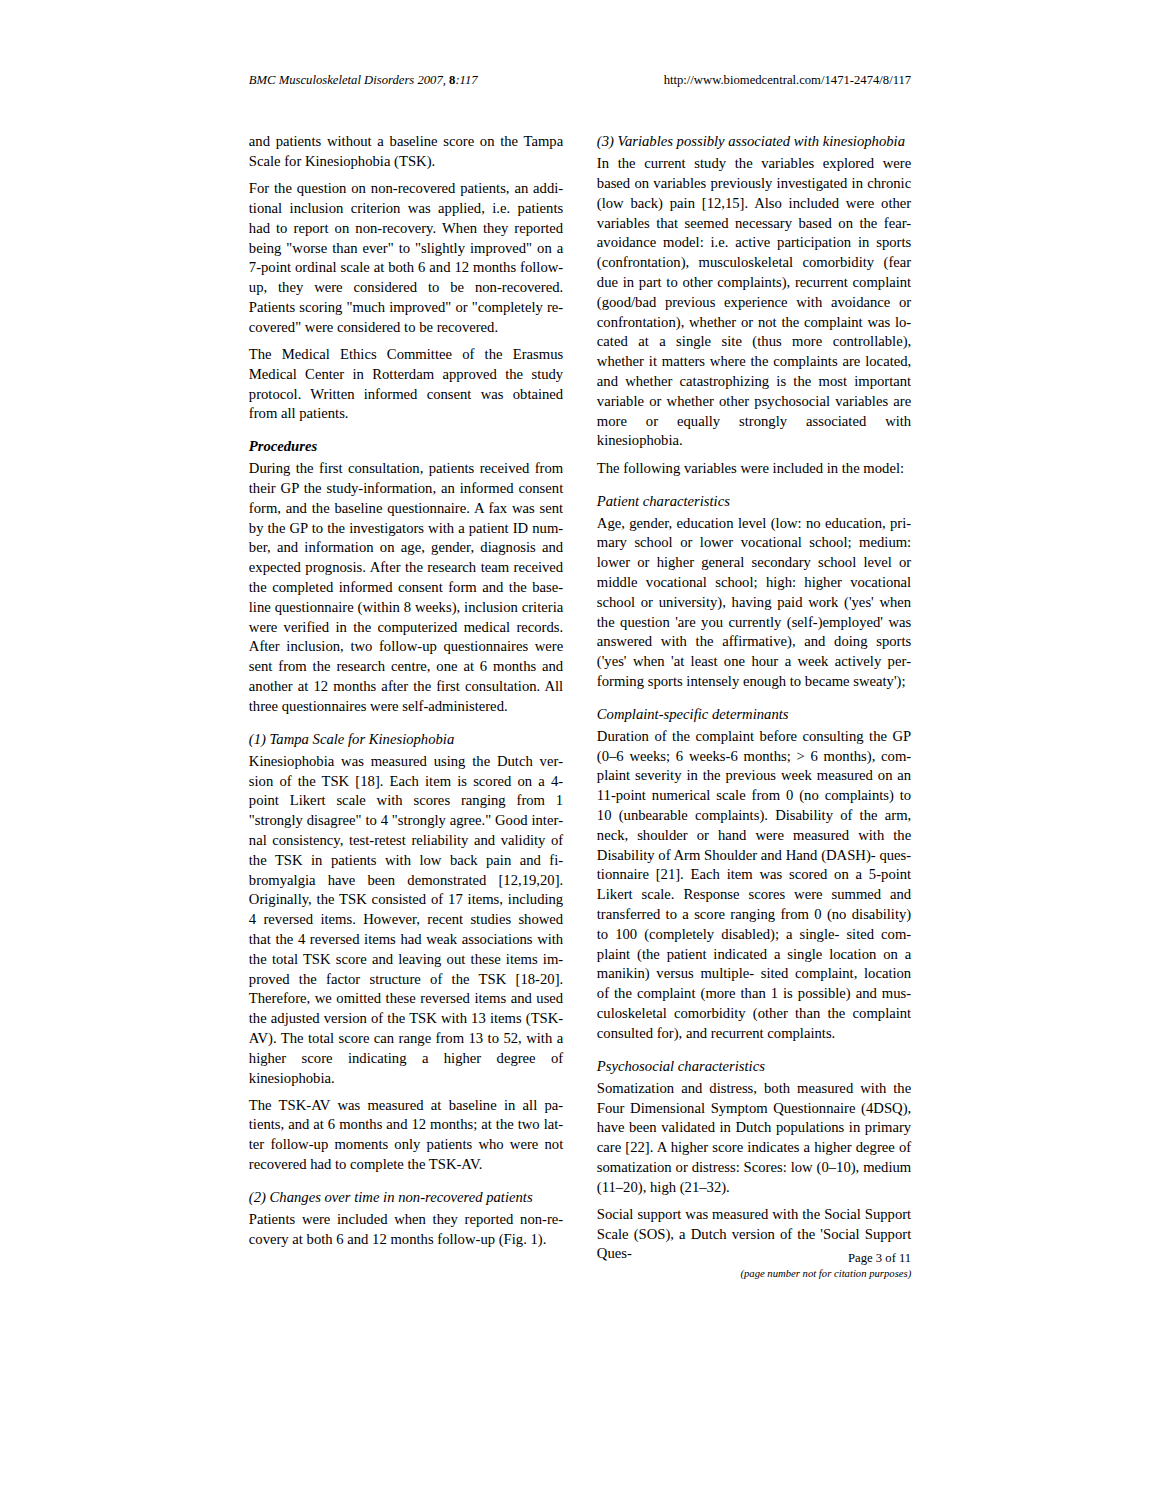BMC Musculoskeletal Disorders 2007, 8:117
http://www.biomedcentral.com/1471-2474/8/117
and patients without a baseline score on the Tampa Scale for Kinesiophobia (TSK).
For the question on non-recovered patients, an additional inclusion criterion was applied, i.e. patients had to report on non-recovery. When they reported being "worse than ever" to "slightly improved" on a 7-point ordinal scale at both 6 and 12 months follow-up, they were considered to be non-recovered. Patients scoring "much improved" or "completely recovered" were considered to be recovered.
The Medical Ethics Committee of the Erasmus Medical Center in Rotterdam approved the study protocol. Written informed consent was obtained from all patients.
Procedures
During the first consultation, patients received from their GP the study-information, an informed consent form, and the baseline questionnaire. A fax was sent by the GP to the investigators with a patient ID number, and information on age, gender, diagnosis and expected prognosis. After the research team received the completed informed consent form and the baseline questionnaire (within 8 weeks), inclusion criteria were verified in the computerized medical records. After inclusion, two follow-up questionnaires were sent from the research centre, one at 6 months and another at 12 months after the first consultation. All three questionnaires were self-administered.
(1) Tampa Scale for Kinesiophobia
Kinesiophobia was measured using the Dutch version of the TSK [18]. Each item is scored on a 4-point Likert scale with scores ranging from 1 "strongly disagree" to 4 "strongly agree." Good internal consistency, test-retest reliability and validity of the TSK in patients with low back pain and fibromyalgia have been demonstrated [12,19,20]. Originally, the TSK consisted of 17 items, including 4 reversed items. However, recent studies showed that the 4 reversed items had weak associations with the total TSK score and leaving out these items improved the factor structure of the TSK [18-20]. Therefore, we omitted these reversed items and used the adjusted version of the TSK with 13 items (TSK-AV). The total score can range from 13 to 52, with a higher score indicating a higher degree of kinesiophobia.
The TSK-AV was measured at baseline in all patients, and at 6 months and 12 months; at the two latter follow-up moments only patients who were not recovered had to complete the TSK-AV.
(2) Changes over time in non-recovered patients
Patients were included when they reported non-recovery at both 6 and 12 months follow-up (Fig. 1).
(3) Variables possibly associated with kinesiophobia
In the current study the variables explored were based on variables previously investigated in chronic (low back) pain [12,15]. Also included were other variables that seemed necessary based on the fear-avoidance model: i.e. active participation in sports (confrontation), musculoskeletal comorbidity (fear due in part to other complaints), recurrent complaint (good/bad previous experience with avoidance or confrontation), whether or not the complaint was located at a single site (thus more controllable), whether it matters where the complaints are located, and whether catastrophizing is the most important variable or whether other psychosocial variables are more or equally strongly associated with kinesiophobia.
The following variables were included in the model:
Patient characteristics
Age, gender, education level (low: no education, primary school or lower vocational school; medium: lower or higher general secondary school level or middle vocational school; high: higher vocational school or university), having paid work ('yes' when the question 'are you currently (self-)employed' was answered with the affirmative), and doing sports ('yes' when 'at least one hour a week actively performing sports intensely enough to became sweaty');
Complaint-specific determinants
Duration of the complaint before consulting the GP (0–6 weeks; 6 weeks-6 months; > 6 months), complaint severity in the previous week measured on an 11-point numerical scale from 0 (no complaints) to 10 (unbearable complaints). Disability of the arm, neck, shoulder or hand were measured with the Disability of Arm Shoulder and Hand (DASH)- questionnaire [21]. Each item was scored on a 5-point Likert scale. Response scores were summed and transferred to a score ranging from 0 (no disability) to 100 (completely disabled); a single- sited complaint (the patient indicated a single location on a manikin) versus multiple- sited complaint, location of the complaint (more than 1 is possible) and musculoskeletal comorbidity (other than the complaint consulted for), and recurrent complaints.
Psychosocial characteristics
Somatization and distress, both measured with the Four Dimensional Symptom Questionnaire (4DSQ), have been validated in Dutch populations in primary care [22]. A higher score indicates a higher degree of somatization or distress: Scores: low (0–10), medium (11–20), high (21–32).
Social support was measured with the Social Support Scale (SOS), a Dutch version of the 'Social Support Ques-
Page 3 of 11
(page number not for citation purposes)